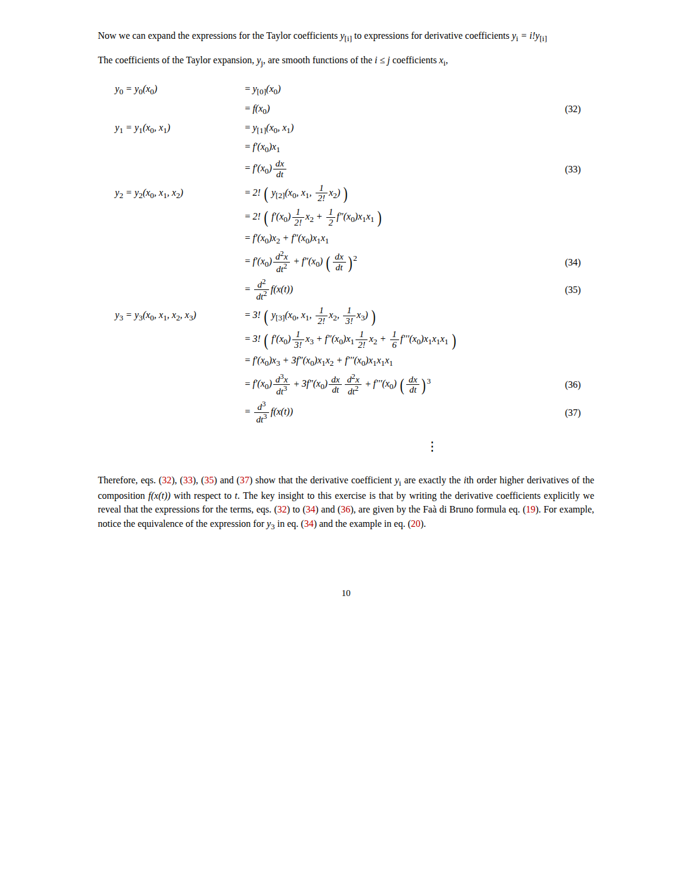Now we can expand the expressions for the Taylor coefficients y[i] to expressions for derivative coefficients yi = i!y[i]
The coefficients of the Taylor expansion, yj, are smooth functions of the i ≤ j coefficients xi,
| y 0 = y 0 (x 0 ) | = y [0] (x 0 ) | |
| | = f(x 0 ) | (32) |
| y 1 = y 1 (x 0 , x 1 ) | = y [1] (x 0 , x 1 ) | |
| | = f′(x 0 )x 1 | |
| | = f′(x 0 ) dx dt | (33) |
| y 2 = y 2 (x 0 , x 1 , x 2 ) | = 2! ( y [2] (x 0 , x 1 , 1 2! x 2 ) ) | |
| | = 2! ( f′(x 0 ) 1 2! x 2 + 1 2 f″(x 0 )x 1 x 1 ) | |
| | = f′(x 0 )x 2 + f″(x 0 )x 1 x 1 | |
| | = f′(x 0 ) d 2 x dt 2 + f″(x 0 ) ( dx dt ) 2 | (34) |
| | = d 2 dt 2 f(x(t)) | (35) |
| y 3 = y 3 (x 0 , x 1 , x 2 , x 3 ) | = 3! ( y [3] (x 0 , x 1 , 1 2! x 2 , 1 3! x 3 ) ) | |
| | = 3! ( f′(x 0 ) 1 3! x 3 + f″(x 0 )x 1 1 2! x 2 + 1 6 f′′′(x 0 )x 1 x 1 x 1 ) | |
| | = f′(x 0 )x 3 + 3f″(x 0 )x 1 x 2 + f′′′(x 0 )x 1 x 1 x 1 | |
| | = f′(x 0 ) d 3 x dt 3 + 3f″(x 0 ) dx dt d 2 x dt 2 + f′′′(x 0 ) ( dx dt ) 3 | (36) |
| | = d 3 dt 3 f(x(t)) | (37) |
⋮
Therefore, eqs. (32), (33), (35) and (37) show that the derivative coefficient yi are exactly the ith order higher derivatives of the composition f(x(t)) with respect to t. The key insight to this exercise is that by writing the derivative coefficients explicitly we reveal that the expressions for the terms, eqs. (32) to (34) and (36), are given by the Faà di Bruno formula eq. (19). For example, notice the equivalence of the expression for y3 in eq. (34) and the example in eq. (20).
10